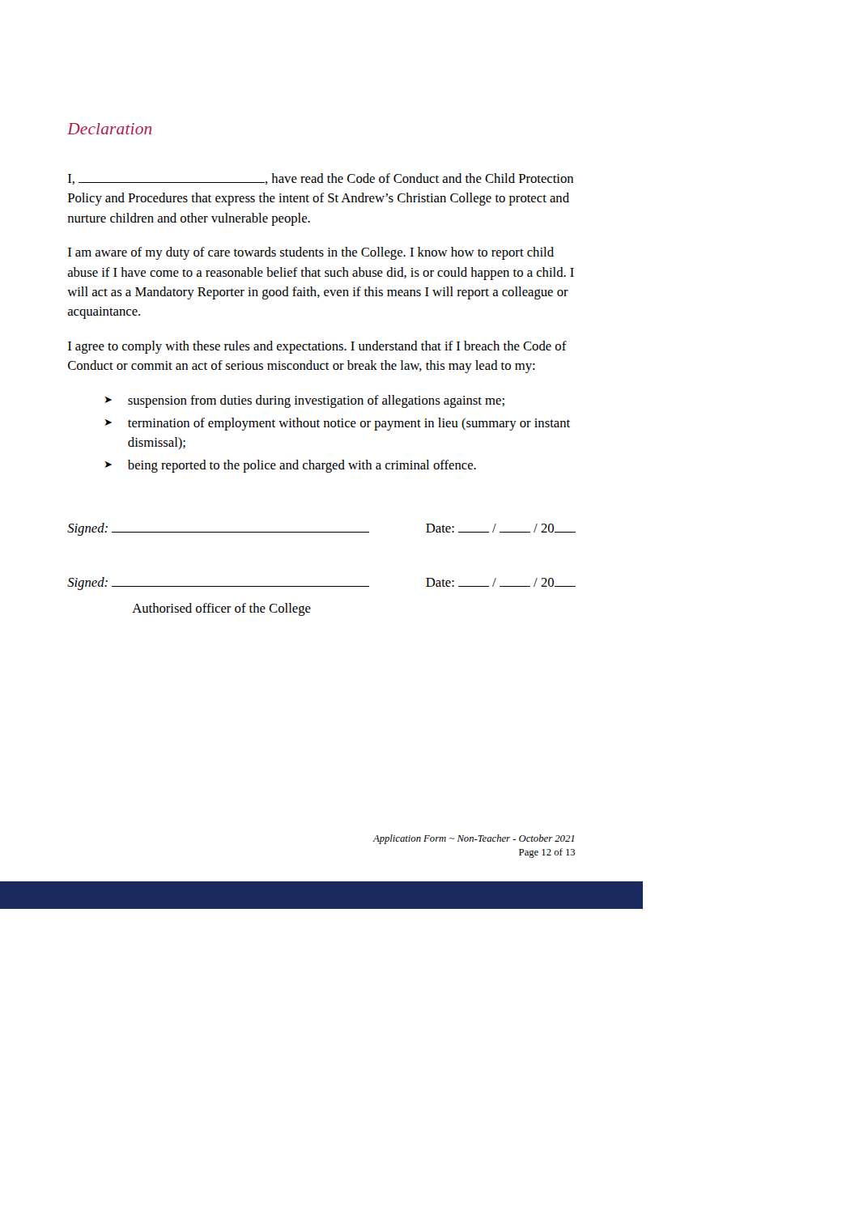Declaration
I, , have read the Code of Conduct and the Child Protection Policy and Procedures that express the intent of St Andrew’s Christian College to protect and nurture children and other vulnerable people.
I am aware of my duty of care towards students in the College. I know how to report child abuse if I have come to a reasonable belief that such abuse did, is or could happen to a child. I will act as a Mandatory Reporter in good faith, even if this means I will report a colleague or acquaintance.
I agree to comply with these rules and expectations. I understand that if I breach the Code of Conduct or commit an act of serious misconduct or break the law, this may lead to my:
suspension from duties during investigation of allegations against me;
termination of employment without notice or payment in lieu (summary or instant dismissal);
being reported to the police and charged with a criminal offence.
Signed: Date: / / 20
Signed: Date: / / 20
Authorised officer of the College
Application Form ~ Non-Teacher - October 2021
Page 12 of 13